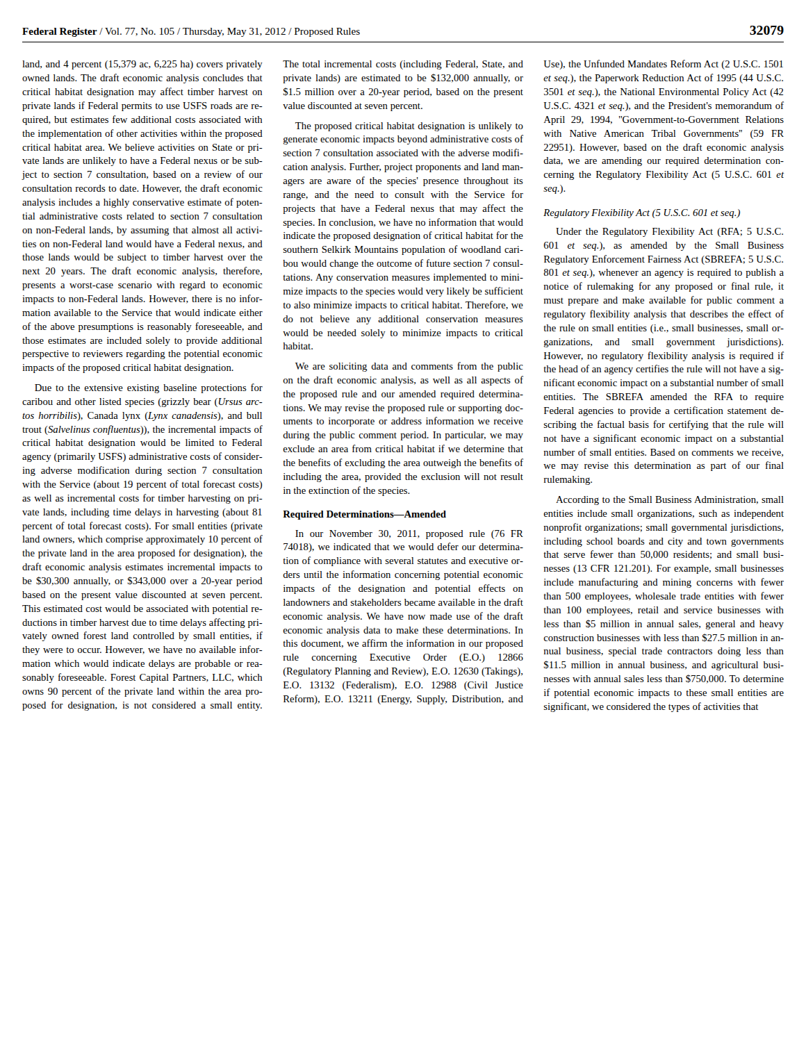Federal Register / Vol. 77, No. 105 / Thursday, May 31, 2012 / Proposed Rules
32079
land, and 4 percent (15,379 ac, 6,225 ha) covers privately owned lands. The draft economic analysis concludes that critical habitat designation may affect timber harvest on private lands if Federal permits to use USFS roads are required, but estimates few additional costs associated with the implementation of other activities within the proposed critical habitat area. We believe activities on State or private lands are unlikely to have a Federal nexus or be subject to section 7 consultation, based on a review of our consultation records to date. However, the draft economic analysis includes a highly conservative estimate of potential administrative costs related to section 7 consultation on non-Federal lands, by assuming that almost all activities on non-Federal land would have a Federal nexus, and those lands would be subject to timber harvest over the next 20 years. The draft economic analysis, therefore, presents a worst-case scenario with regard to economic impacts to non-Federal lands. However, there is no information available to the Service that would indicate either of the above presumptions is reasonably foreseeable, and those estimates are included solely to provide additional perspective to reviewers regarding the potential economic impacts of the proposed critical habitat designation.
Due to the extensive existing baseline protections for caribou and other listed species (grizzly bear (Ursus arctos horribilis), Canada lynx (Lynx canadensis), and bull trout (Salvelinus confluentus)), the incremental impacts of critical habitat designation would be limited to Federal agency (primarily USFS) administrative costs of considering adverse modification during section 7 consultation with the Service (about 19 percent of total forecast costs) as well as incremental costs for timber harvesting on private lands, including time delays in harvesting (about 81 percent of total forecast costs). For small entities (private land owners, which comprise approximately 10 percent of the private land in the area proposed for designation), the draft economic analysis estimates incremental impacts to be $30,300 annually, or $343,000 over a 20-year period based on the present value discounted at seven percent. This estimated cost would be associated with potential reductions in timber harvest due to time delays affecting privately owned forest land controlled by small entities, if they were to occur. However, we have no available information which would indicate delays are probable or reasonably foreseeable. Forest Capital Partners, LLC, which owns 90 percent of the private land within the area proposed for designation, is not considered a small entity. The total incremental costs (including Federal, State, and private lands) are estimated to be $132,000 annually, or $1.5 million over a 20-year period, based on the present value discounted at seven percent.
The proposed critical habitat designation is unlikely to generate economic impacts beyond administrative costs of section 7 consultation associated with the adverse modification analysis. Further, project proponents and land managers are aware of the species' presence throughout its range, and the need to consult with the Service for projects that have a Federal nexus that may affect the species. In conclusion, we have no information that would indicate the proposed designation of critical habitat for the southern Selkirk Mountains population of woodland caribou would change the outcome of future section 7 consultations. Any conservation measures implemented to minimize impacts to the species would very likely be sufficient to also minimize impacts to critical habitat. Therefore, we do not believe any additional conservation measures would be needed solely to minimize impacts to critical habitat.
We are soliciting data and comments from the public on the draft economic analysis, as well as all aspects of the proposed rule and our amended required determinations. We may revise the proposed rule or supporting documents to incorporate or address information we receive during the public comment period. In particular, we may exclude an area from critical habitat if we determine that the benefits of excluding the area outweigh the benefits of including the area, provided the exclusion will not result in the extinction of the species.
Required Determinations—Amended
In our November 30, 2011, proposed rule (76 FR 74018), we indicated that we would defer our determination of compliance with several statutes and executive orders until the information concerning potential economic impacts of the designation and potential effects on landowners and stakeholders became available in the draft economic analysis. We have now made use of the draft economic analysis data to make these determinations. In this document, we affirm the information in our proposed rule concerning Executive Order (E.O.) 12866 (Regulatory Planning and Review), E.O. 12630 (Takings), E.O. 13132 (Federalism), E.O. 12988 (Civil Justice Reform), E.O. 13211 (Energy, Supply, Distribution, and Use), the Unfunded Mandates Reform Act (2 U.S.C. 1501 et seq.), the Paperwork Reduction Act of 1995 (44 U.S.C. 3501 et seq.), the National Environmental Policy Act (42 U.S.C. 4321 et seq.), and the President's memorandum of April 29, 1994, ''Government-to-Government Relations with Native American Tribal Governments'' (59 FR 22951). However, based on the draft economic analysis data, we are amending our required determination concerning the Regulatory Flexibility Act (5 U.S.C. 601 et seq.).
Regulatory Flexibility Act (5 U.S.C. 601 et seq.)
Under the Regulatory Flexibility Act (RFA; 5 U.S.C. 601 et seq.), as amended by the Small Business Regulatory Enforcement Fairness Act (SBREFA; 5 U.S.C. 801 et seq.), whenever an agency is required to publish a notice of rulemaking for any proposed or final rule, it must prepare and make available for public comment a regulatory flexibility analysis that describes the effect of the rule on small entities (i.e., small businesses, small organizations, and small government jurisdictions). However, no regulatory flexibility analysis is required if the head of an agency certifies the rule will not have a significant economic impact on a substantial number of small entities. The SBREFA amended the RFA to require Federal agencies to provide a certification statement describing the factual basis for certifying that the rule will not have a significant economic impact on a substantial number of small entities. Based on comments we receive, we may revise this determination as part of our final rulemaking.
According to the Small Business Administration, small entities include small organizations, such as independent nonprofit organizations; small governmental jurisdictions, including school boards and city and town governments that serve fewer than 50,000 residents; and small businesses (13 CFR 121.201). For example, small businesses include manufacturing and mining concerns with fewer than 500 employees, wholesale trade entities with fewer than 100 employees, retail and service businesses with less than $5 million in annual sales, general and heavy construction businesses with less than $27.5 million in annual business, special trade contractors doing less than $11.5 million in annual business, and agricultural businesses with annual sales less than $750,000. To determine if potential economic impacts to these small entities are significant, we considered the types of activities that